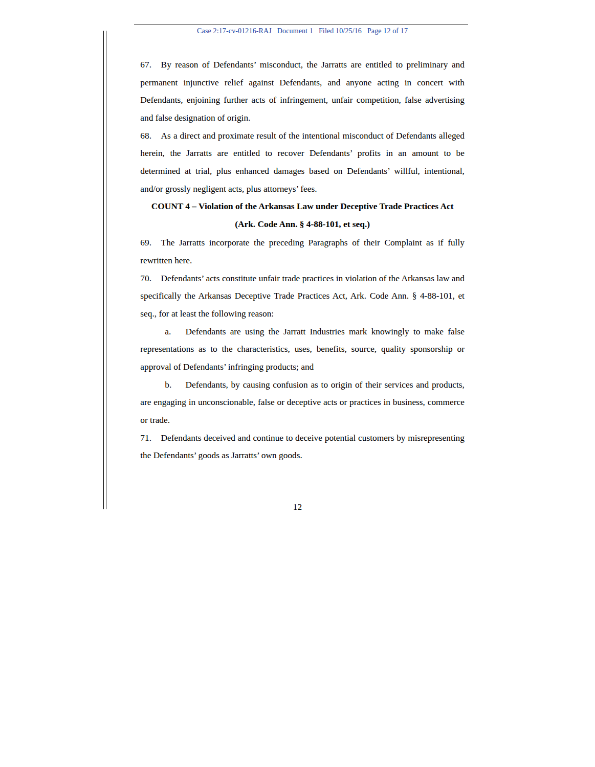Case 2:17-cv-01216-RAJ Document 1 Filed 10/25/16 Page 12 of 17
67. By reason of Defendants’ misconduct, the Jarratts are entitled to preliminary and permanent injunctive relief against Defendants, and anyone acting in concert with Defendants, enjoining further acts of infringement, unfair competition, false advertising and false designation of origin.
68. As a direct and proximate result of the intentional misconduct of Defendants alleged herein, the Jarratts are entitled to recover Defendants’ profits in an amount to be determined at trial, plus enhanced damages based on Defendants’ willful, intentional, and/or grossly negligent acts, plus attorneys’ fees.
COUNT 4 – Violation of the Arkansas Law under Deceptive Trade Practices Act
(Ark. Code Ann. § 4-88-101, et seq.)
69. The Jarratts incorporate the preceding Paragraphs of their Complaint as if fully rewritten here.
70. Defendants’ acts constitute unfair trade practices in violation of the Arkansas law and specifically the Arkansas Deceptive Trade Practices Act, Ark. Code Ann. § 4-88-101, et seq., for at least the following reason:
a. Defendants are using the Jarratt Industries mark knowingly to make false representations as to the characteristics, uses, benefits, source, quality sponsorship or approval of Defendants’ infringing products; and
b. Defendants, by causing confusion as to origin of their services and products, are engaging in unconscionable, false or deceptive acts or practices in business, commerce or trade.
71. Defendants deceived and continue to deceive potential customers by misrepresenting the Defendants’ goods as Jarratts’ own goods.
12